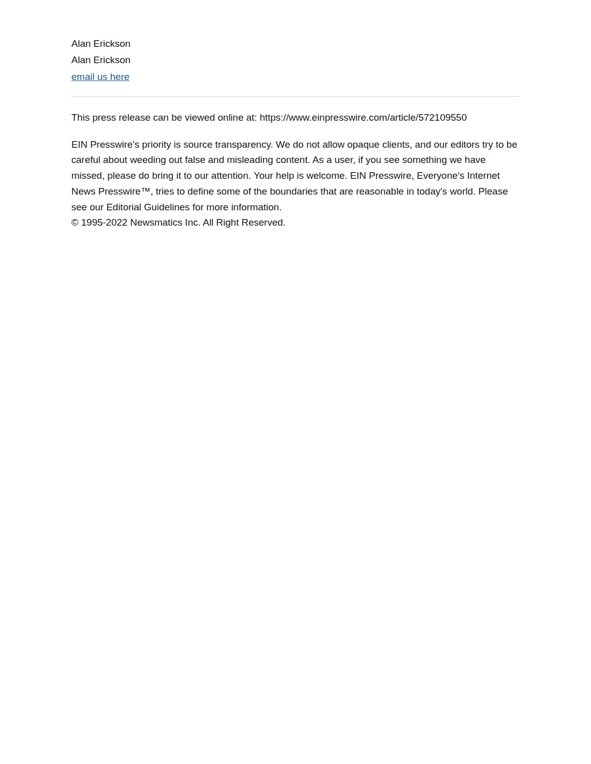Alan Erickson
Alan Erickson
email us here
This press release can be viewed online at: https://www.einpresswire.com/article/572109550
EIN Presswire's priority is source transparency. We do not allow opaque clients, and our editors try to be careful about weeding out false and misleading content. As a user, if you see something we have missed, please do bring it to our attention. Your help is welcome. EIN Presswire, Everyone's Internet News Presswire™, tries to define some of the boundaries that are reasonable in today's world. Please see our Editorial Guidelines for more information.
© 1995-2022 Newsmatics Inc. All Right Reserved.